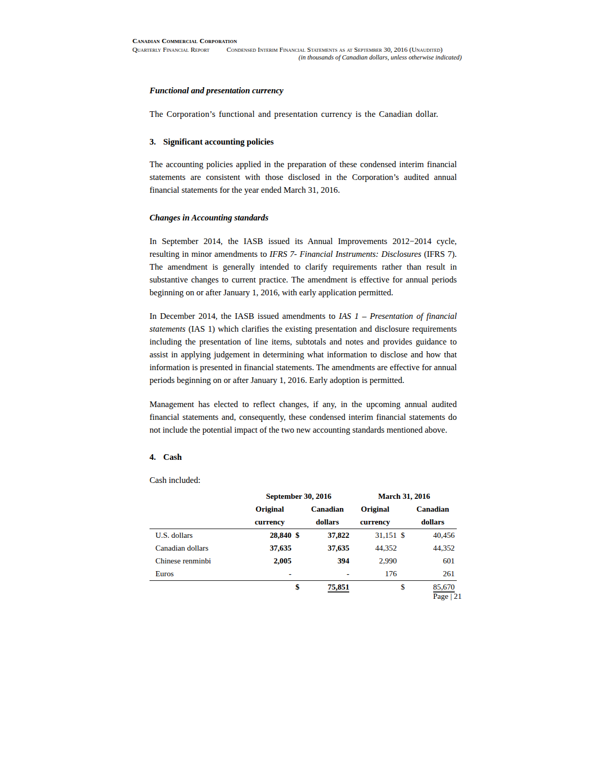Canadian Commercial Corporation
Quarterly Financial Report Condensed Interim Financial Statements as at September 30, 2016 (Unaudited)
(in thousands of Canadian dollars, unless otherwise indicated)
Functional and presentation currency
The Corporation’s functional and presentation currency is the Canadian dollar.
3. Significant accounting policies
The accounting policies applied in the preparation of these condensed interim financial statements are consistent with those disclosed in the Corporation’s audited annual financial statements for the year ended March 31, 2016.
Changes in Accounting standards
In September 2014, the IASB issued its Annual Improvements 2012−2014 cycle, resulting in minor amendments to IFRS 7- Financial Instruments: Disclosures (IFRS 7). The amendment is generally intended to clarify requirements rather than result in substantive changes to current practice. The amendment is effective for annual periods beginning on or after January 1, 2016, with early application permitted.
In December 2014, the IASB issued amendments to IAS 1 – Presentation of financial statements (IAS 1) which clarifies the existing presentation and disclosure requirements including the presentation of line items, subtotals and notes and provides guidance to assist in applying judgement in determining what information to disclose and how that information is presented in financial statements. The amendments are effective for annual periods beginning on or after January 1, 2016. Early adoption is permitted.
Management has elected to reflect changes, if any, in the upcoming annual audited financial statements and, consequently, these condensed interim financial statements do not include the potential impact of the two new accounting standards mentioned above.
4. Cash
Cash included:
| | September 30, 2016 | March 31, 2016 |
| | Original | | Canadian | Original | | Canadian |
| | currency | | dollars | currency | | dollars |
| U.S. dollars | 28,840 | $ | 37,822 | 31,151 | $ | 40,456 |
| Canadian dollars | 37,635 | | 37,635 | 44,352 | | 44,352 |
| Chinese renminbi | 2,005 | | 394 | 2,990 | | 601 |
| Euros | - | | - | 176 | | 261 |
| | | $ | 75,851 | | $ | 85,670 |
Page | 21